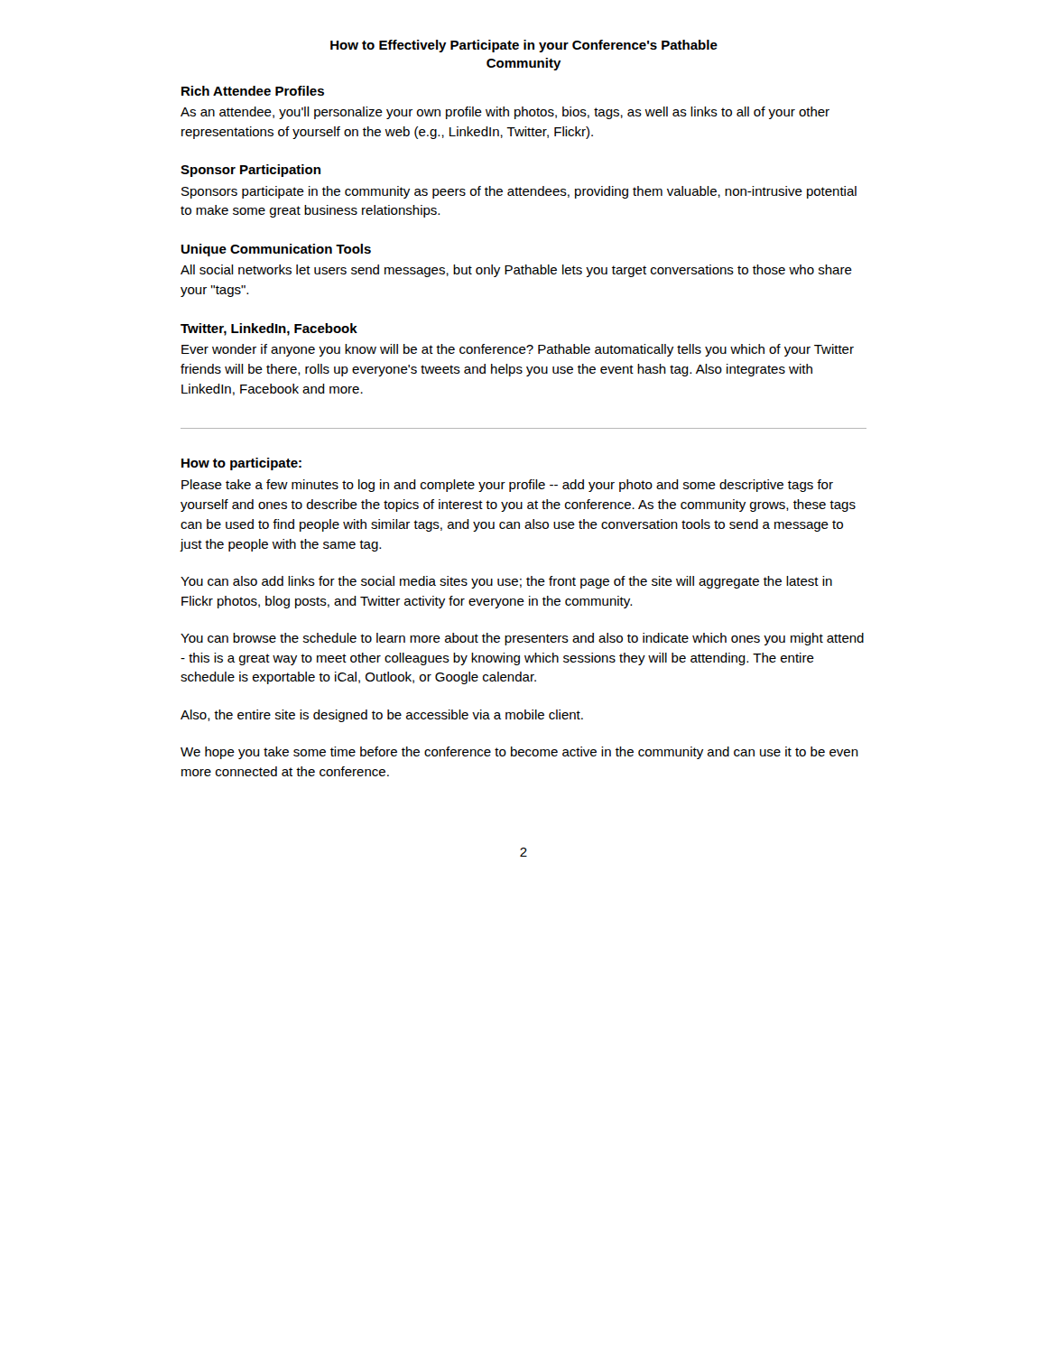How to Effectively Participate in your Conference's Pathable
Community
Rich Attendee Profiles
As an attendee, you'll personalize your own profile with photos, bios, tags, as well as links to all of your other representations of yourself on the web (e.g., LinkedIn, Twitter, Flickr).
Sponsor Participation
Sponsors participate in the community as peers of the attendees, providing them valuable, non-intrusive potential to make some great business relationships.
Unique Communication Tools
All social networks let users send messages, but only Pathable lets you target conversations to those who share your "tags".
Twitter, LinkedIn, Facebook
Ever wonder if anyone you know will be at the conference? Pathable automatically tells you which of your Twitter friends will be there, rolls up everyone's tweets and helps you use the event hash tag. Also integrates with LinkedIn, Facebook and more.
How to participate:
Please take a few minutes to log in and complete your profile -- add your photo and some descriptive tags for yourself and ones to describe the topics of interest to you at the conference. As the community grows, these tags can be used to find people with similar tags, and you can also use the conversation tools to send a message to just the people with the same tag.
You can also add links for the social media sites you use; the front page of the site will aggregate the latest in Flickr photos, blog posts, and Twitter activity for everyone in the community.
You can browse the schedule to learn more about the presenters and also to indicate which ones you might attend - this is a great way to meet other colleagues by knowing which sessions they will be attending. The entire schedule is exportable to iCal, Outlook, or Google calendar.
Also, the entire site is designed to be accessible via a mobile client.
We hope you take some time before the conference to become active in the community and can use it to be even more connected at the conference.
2